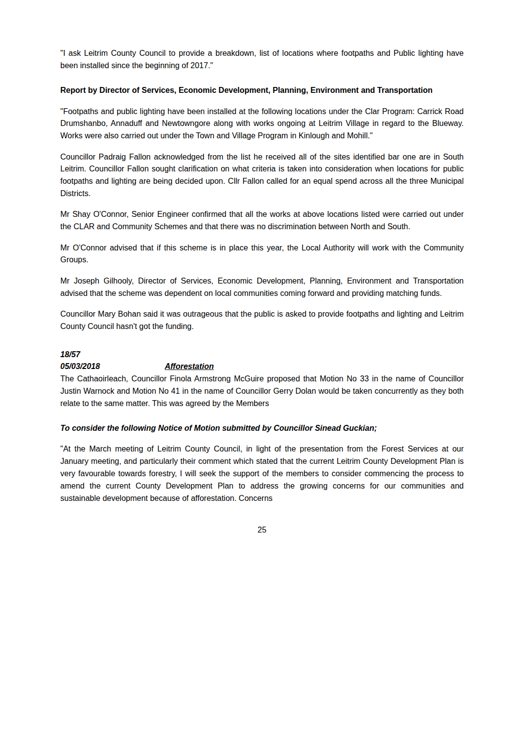"I ask Leitrim County Council to provide a breakdown, list of locations where footpaths and Public lighting have been installed since the beginning of 2017."
Report by Director of Services, Economic Development, Planning, Environment and Transportation
"Footpaths and public lighting have been installed at the following locations under the Clar Program: Carrick Road Drumshanbo, Annaduff and Newtowngore along with works ongoing at Leitrim Village in regard to the Blueway. Works were also carried out under the Town and Village Program in Kinlough and Mohill."
Councillor Padraig Fallon acknowledged from the list he received all of the sites identified bar one are in South Leitrim. Councillor Fallon sought clarification on what criteria is taken into consideration when locations for public footpaths and lighting are being decided upon. Cllr Fallon called for an equal spend across all the three Municipal Districts.
Mr Shay O'Connor, Senior Engineer confirmed that all the works at above locations listed were carried out under the CLAR and Community Schemes and that there was no discrimination between North and South.
Mr O'Connor advised that if this scheme is in place this year, the Local Authority will work with the Community Groups.
Mr Joseph Gilhooly, Director of Services, Economic Development, Planning, Environment and Transportation advised that the scheme was dependent on local communities coming forward and providing matching funds.
Councillor Mary Bohan said it was outrageous that the public is asked to provide footpaths and lighting and Leitrim County Council hasn't got the funding.
18/57
05/03/2018 Afforestation
The Cathaoirleach, Councillor Finola Armstrong McGuire proposed that Motion No 33 in the name of Councillor Justin Warnock and Motion No 41 in the name of Councillor Gerry Dolan would be taken concurrently as they both relate to the same matter. This was agreed by the Members
To consider the following Notice of Motion submitted by Councillor Sinead Guckian;
"At the March meeting of Leitrim County Council, in light of the presentation from the Forest Services at our January meeting, and particularly their comment which stated that the current Leitrim County Development Plan is very favourable towards forestry, I will seek the support of the members to consider commencing the process to amend the current County Development Plan to address the growing concerns for our communities and sustainable development because of afforestation. Concerns
25